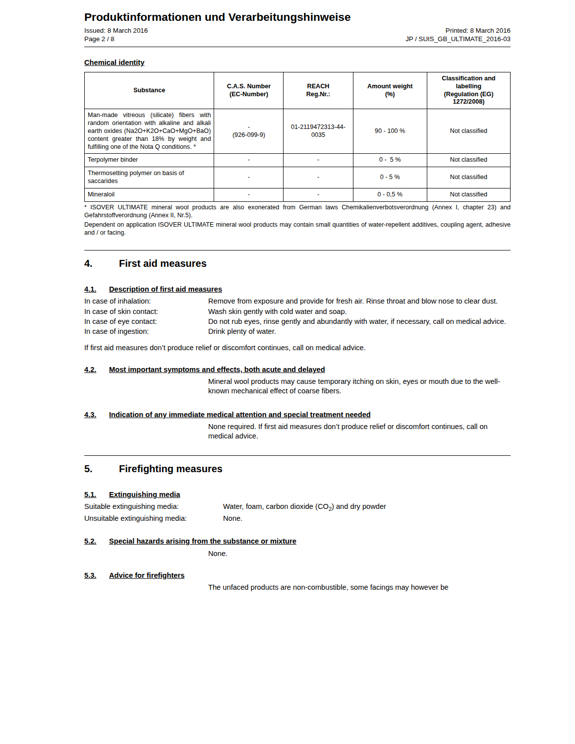Produktinformationen und Verarbeitungshinweise
| Issued: 8 March 2016 | Printed: 8 March 2016 |
| Page 2 / 8 | JP / SUIS_GB_ULTIMATE_2016-03 |
Chemical identity
| Substance | C.A.S. Number (EC-Number) | REACH Reg.Nr.: | Amount weight (%) | Classification and labelling (Regulation (EG) 1272/2008) |
| --- | --- | --- | --- | --- |
| Man-made vitreous (silicate) fibers with random orientation with alkaline and alkali earth oxides (Na2O+K2O+CaO+MgO+BaO) content greater than 18% by weight and fulfilling one of the Nota Q conditions. * | - (926-099-9) | 01-2119472313-44-0035 | 90 - 100 % | Not classified |
| Terpolymer binder | - | - | 0 - 5 % | Not classified |
| Thermosetting polymer on basis of saccarides | - | - | 0 - 5 % | Not classified |
| Mineraloil | - | - | 0 - 0,5 % | Not classified |
* ISOVER ULTIMATE mineral wool products are also exonerated from German laws Chemikalienverbotsverordnung (Annex I, chapter 23) and Gefahrstoffverordnung (Annex II, Nr.5).
Dependent on application ISOVER ULTIMATE mineral wool products may contain small quantities of water-repellent additives, coupling agent, adhesive and / or facing.
4. First aid measures
4.1. Description of first aid measures
| In case of inhalation: | Remove from exposure and provide for fresh air. Rinse throat and blow nose to clear dust. |
| In case of skin contact: | Wash skin gently with cold water and soap. |
| In case of eye contact: | Do not rub eyes, rinse gently and abundantly with water, if necessary, call on medical advice. |
| In case of ingestion: | Drink plenty of water. |
If first aid measures don’t produce relief or discomfort continues, call on medical advice.
4.2. Most important symptoms and effects, both acute and delayed
Mineral wool products may cause temporary itching on skin, eyes or mouth due to the well- known mechanical effect of coarse fibers.
4.3. Indication of any immediate medical attention and special treatment needed
None required. If first aid measures don’t produce relief or discomfort continues, call on medical advice.
5. Firefighting measures
5.1. Extinguishing media
| Suitable extinguishing media: | Water, foam, carbon dioxide (CO 2 ) and dry powder |
| Unsuitable extinguishing media: | None. |
5.2. Special hazards arising from the substance or mixture
None.
5.3. Advice for firefighters
The unfaced products are non-combustible, some facings may however be